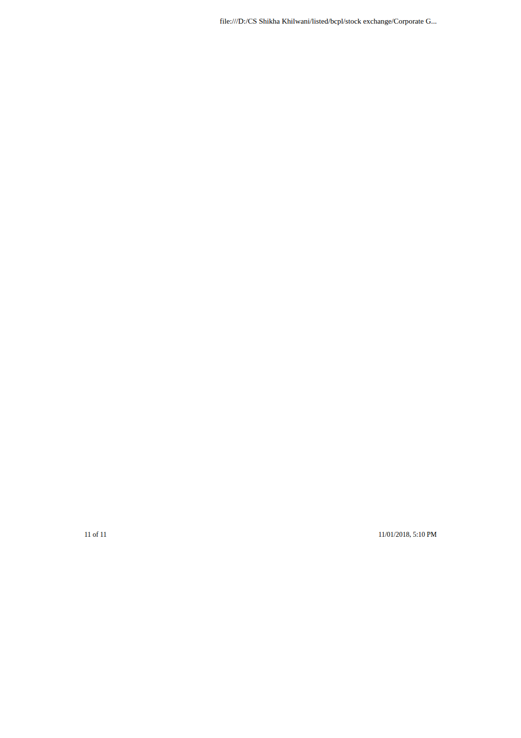file:///D:/CS Shikha Khilwani/listed/bcpl/stock exchange/Corporate G...
11 of 11 11/01/2018, 5:10 PM